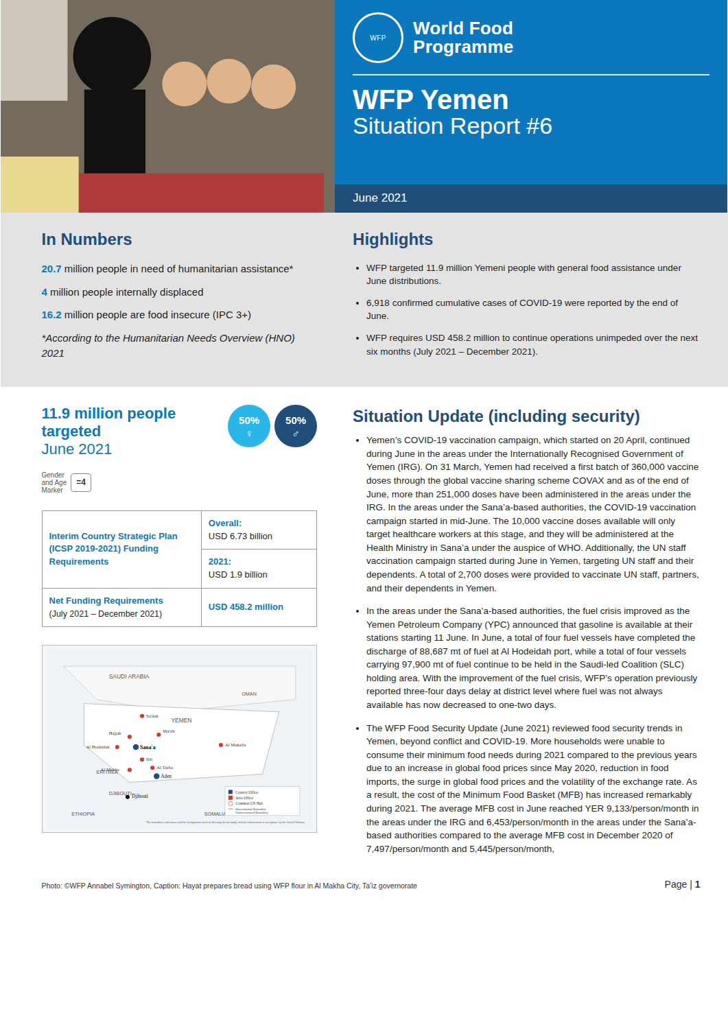WFP
World FoodProgramme
WFP YemenSituation Report #6
June 2021
In Numbers
20.7 million people in need of humanitarian assistance*
4 million people internally displaced
16.2 million people are food insecure (IPC 3+)
*According to the Humanitarian Needs Overview (HNO) 2021
Highlights
WFP targeted 11.9 million Yemeni people with general food assistance under June distributions.
6,918 confirmed cumulative cases of COVID-19 were reported by the end of June.
WFP requires USD 458.2 million to continue operations unimpeded over the next six months (July 2021 – December 2021).
11.9 million people targetedJune 2021
50%♀
50%♂
Gender
and Age
Marker =4
| Interim Country Strategic Plan (ICSP 2019-2021) Funding Requirements | Overall: USD 6.73 billion |
| 2021: USD 1.9 billion |
| Net Funding Requirements (July 2021 – December 2021) | USD 458.2 million |
Situation Update (including security)
Yemen’s COVID-19 vaccination campaign, which started on 20 April, continued during June in the areas under the Internationally Recognised Government of Yemen (IRG). On 31 March, Yemen had received a first batch of 360,000 vaccine doses through the global vaccine sharing scheme COVAX and as of the end of June, more than 251,000 doses have been administered in the areas under the IRG. In the areas under the Sana’a-based authorities, the COVID-19 vaccination campaign started in mid-June. The 10,000 vaccine doses available will only target healthcare workers at this stage, and they will be administered at the Health Ministry in Sana’a under the auspice of WHO. Additionally, the UN staff vaccination campaign started during June in Yemen, targeting UN staff and their dependents. A total of 2,700 doses were provided to vaccinate UN staff, partners, and their dependents in Yemen.
In the areas under the Sana’a-based authorities, the fuel crisis improved as the Yemen Petroleum Company (YPC) announced that gasoline is available at their stations starting 11 June. In June, a total of four fuel vessels have completed the discharge of 88,687 mt of fuel at Al Hodeidah port, while a total of four vessels carrying 97,900 mt of fuel continue to be held in the Saudi-led Coalition (SLC) holding area. With the improvement of the fuel crisis, WFP’s operation previously reported three-four days delay at district level where fuel was not always available has now decreased to one-two days.
The WFP Food Security Update (June 2021) reviewed food security trends in Yemen, beyond conflict and COVID-19. More households were unable to consume their minimum food needs during 2021 compared to the previous years due to an increase in global food prices since May 2020, reduction in food imports, the surge in global food prices and the volatility of the exchange rate. As a result, the cost of the Minimum Food Basket (MFB) has increased remarkably during 2021. The average MFB cost in June reached YER 9,133/person/month in the areas under the IRG and 6,453/person/month in the areas under the Sana’a-based authorities compared to the average MFB cost in December 2020 of 7,497/person/month and 5,445/person/month,
Photo: ©WFP Annabel Symington, Caption: Hayat prepares bread using WFP flour in Al Makha City, Ta’iz governorate
Page | 1